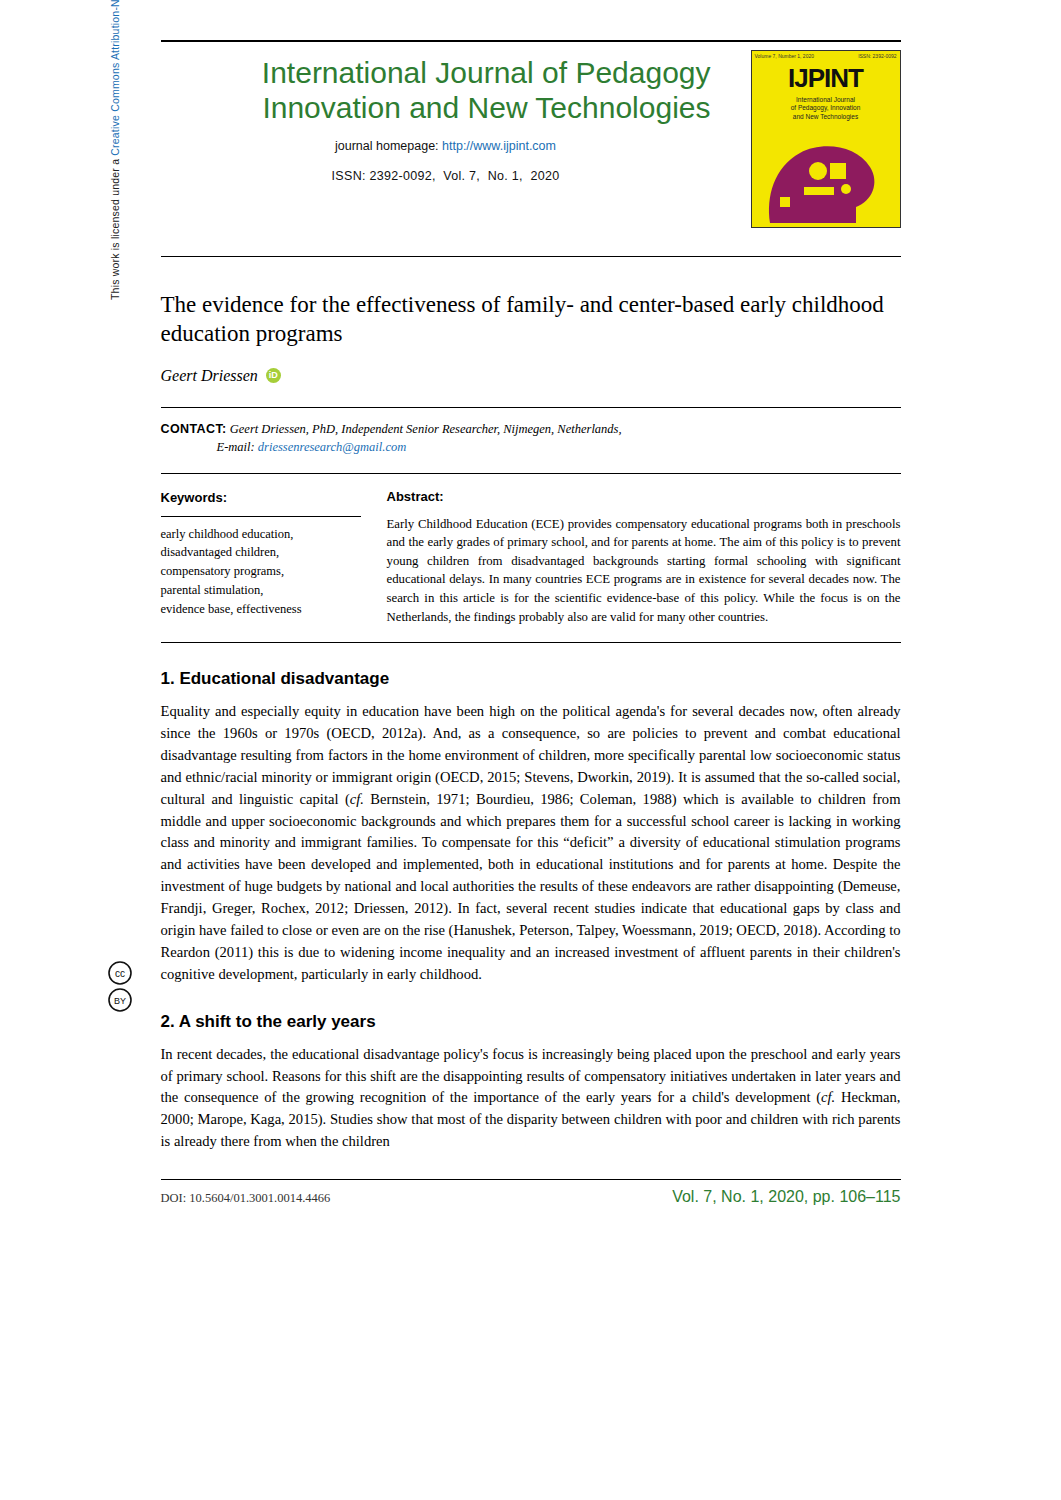This work is licensed under a Creative Commons Attribution-NonCommercial 4.0 International (CC BY-NC 4.0)
cc BY
Volume 7, Number 1, 2020 ISSN: 2392-0092
IJPINT
International Journal
of Pedagogy, Innovation
and New Technologies
International Journal of Pedagogy
Innovation and New Technologies
journal homepage: http://www.ijpint.com
ISSN: 2392-0092, Vol. 7, No. 1, 2020
The evidence for the effectiveness of family- and center-based early childhood education programs
Geert Driessen
CONTACT: Geert Driessen, PhD, Independent Senior Researcher, Nijmegen, Netherlands,
E-mail: driessenresearch@gmail.com
Keywords:
early childhood education,
disadvantaged children,
compensatory programs,
parental stimulation,
evidence base, effectiveness
Abstract:
Early Childhood Education (ECE) provides compensatory educational programs both in preschools and the early grades of primary school, and for parents at home. The aim of this policy is to prevent young children from disadvantaged backgrounds starting formal schooling with significant educational delays. In many countries ECE programs are in existence for several decades now. The search in this article is for the scientific evidence-base of this policy. While the focus is on the Netherlands, the findings probably also are valid for many other countries.
1. Educational disadvantage
Equality and especially equity in education have been high on the political agenda's for several decades now, often already since the 1960s or 1970s (OECD, 2012a). And, as a consequence, so are policies to prevent and combat educational disadvantage resulting from factors in the home environment of children, more specifically parental low socioeconomic status and ethnic/racial minority or immigrant origin (OECD, 2015; Stevens, Dworkin, 2019). It is assumed that the so-called social, cultural and linguistic capital (cf. Bernstein, 1971; Bourdieu, 1986; Coleman, 1988) which is available to children from middle and upper socioeconomic backgrounds and which prepares them for a successful school career is lacking in working class and minority and immigrant families. To compensate for this “deficit” a diversity of educational stimulation programs and activities have been developed and implemented, both in educational institutions and for parents at home. Despite the investment of huge budgets by national and local authorities the results of these endeavors are rather disappointing (Demeuse, Frandji, Greger, Rochex, 2012; Driessen, 2012). In fact, several recent studies indicate that educational gaps by class and origin have failed to close or even are on the rise (Hanushek, Peterson, Talpey, Woessmann, 2019; OECD, 2018). According to Reardon (2011) this is due to widening income inequality and an increased investment of affluent parents in their children's cognitive development, particularly in early childhood.
2. A shift to the early years
In recent decades, the educational disadvantage policy's focus is increasingly being placed upon the preschool and early years of primary school. Reasons for this shift are the disappointing results of compensatory initiatives undertaken in later years and the consequence of the growing recognition of the importance of the early years for a child's development (cf. Heckman, 2000; Marope, Kaga, 2015). Studies show that most of the disparity between children with poor and children with rich parents is already there from when the children
DOI: 10.5604/01.3001.0014.4466
Vol. 7, No. 1, 2020, pp. 106–115